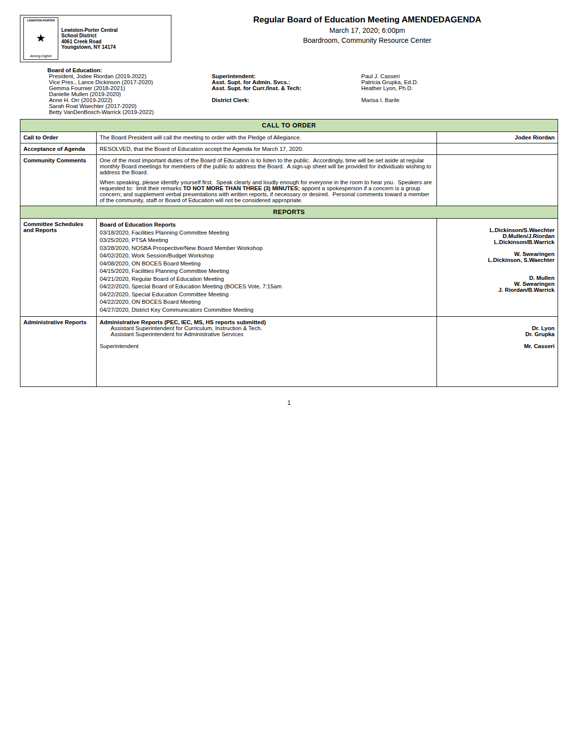LEWISTON-PORTER
★
Aiming Higher
Lewiston-Porter Central
School District
4061 Creek Road
Youngstown, NY 14174
Regular Board of Education Meeting AMENDEDAGENDA
March 17, 2020; 6:00pm
Boardroom, Community Resource Center
Board of Education:
President, Jodee Riordan (2019-2022)
Vice Pres., Lance Dickinson (2017-2020)
Gemma Fournier (2018-2021)
Danielle Mullen (2019-2020)
Anne H. Orr (2019-2022)
Sarah Roat Waechter (2017-2020)
Betty VanDenBosch-Warrick (2019-2022)
Superintendent:
Asst. Supt. for Admin. Svcs.:
Asst. Supt. for Curr./Inst. & Tech:
District Clerk:
Paul J. Casseri
Patricia Grupka, Ed.D.
Heather Lyon, Ph.D.
Marisa I. Barile
| CALL TO ORDER |
| Call to Order | The Board President will call the meeting to order with the Pledge of Allegiance. | Jodee Riordan |
| Acceptance of Agenda | RESOLVED, that the Board of Education accept the Agenda for March 17, 2020. | |
| Community Comments | One of the most important duties of the Board of Education is to listen to the public. Accordingly, time will be set aside at regular monthly Board meetings for members of the public to address the Board. A sign-up sheet will be provided for individuals wishing to address the Board. When speaking, please identify yourself first. Speak clearly and loudly enough for everyone in the room to hear you. Speakers are requested to: limit their remarks TO NOT MORE THAN THREE (3) MINUTES; appoint a spokesperson if a concern is a group concern; and supplement verbal presentations with written reports, if necessary or desired. Personal comments toward a member of the community, staff or Board of Education will not be considered appropriate. | |
| REPORTS |
| Committee Schedules and Reports | Board of Education Reports 03/18/2020, Facilities Planning Committee Meeting 03/25/2020, PTSA Meeting 03/28/2020, NOSBA Prospective/New Board Member Workshop 04/02/2020, Work Session/Budget Workshop 04/08/2020, ON BOCES Board Meeting 04/15/2020, Facilities Planning Committee Meeting 04/21/2020, Regular Board of Education Meeting 04/22/2020, Special Board of Education Meeting (BOCES Vote, 7:15am 04/22/2020, Special Education Committee Meeting 04/22/2020, ON BOCES Board Meeting 04/27/2020, District Key Communicators Committee Meeting | L.Dickinson/S.Waechter D.Mullen/J.Riordan L.Dickinson/B.Warrick W. Swearingen L.Dickinson, S.Waechter D. Mullen W. Swearingen J. Riordan/B.Warrick |
| Administrative Reports | Administrative Reports (PEC, IEC, MS, HS reports submitted) Assistant Superintendent for Curriculum, Instruction & Tech. Assistant Superintendent for Administrative Services Superintendent | Dr. Lyon Dr. Grupka Mr. Casseri |
1